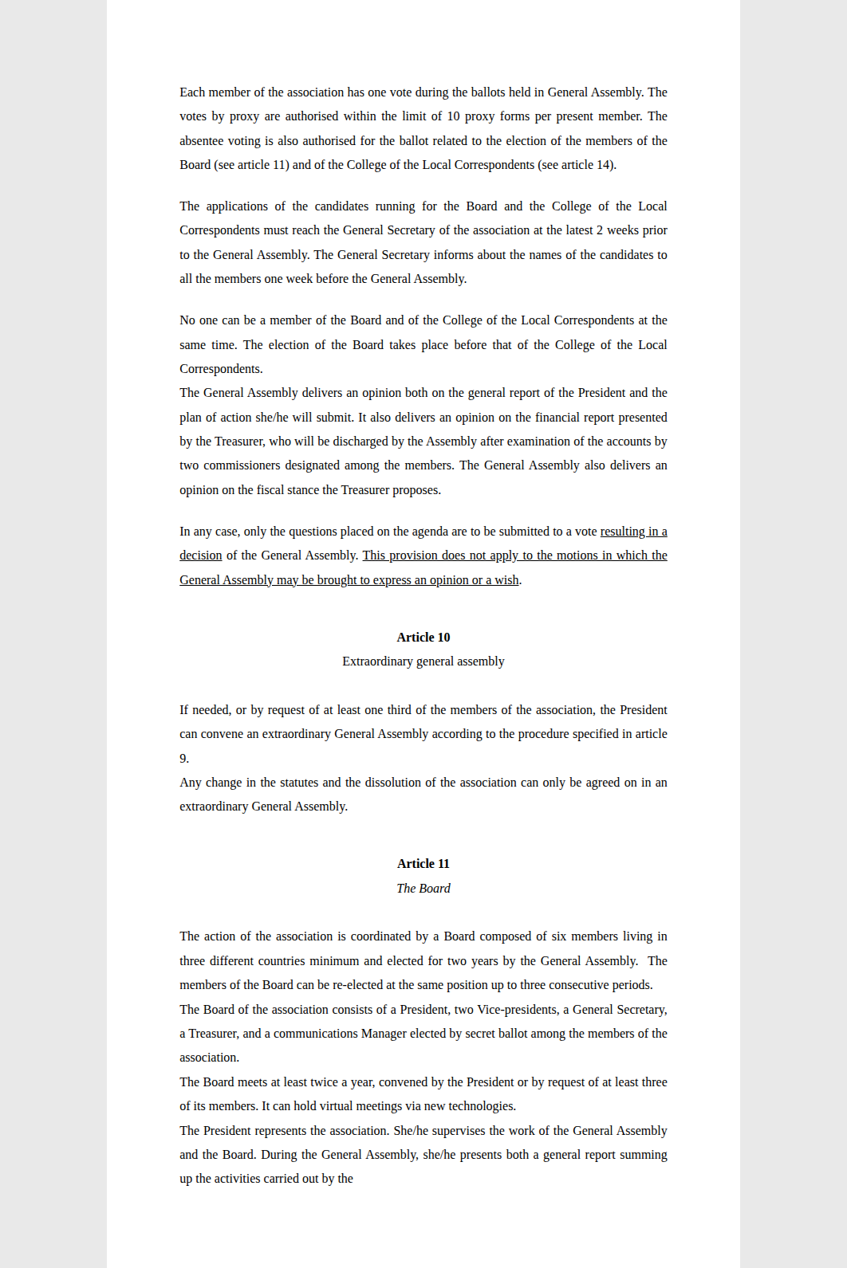Each member of the association has one vote during the ballots held in General Assembly. The votes by proxy are authorised within the limit of 10 proxy forms per present member. The absentee voting is also authorised for the ballot related to the election of the members of the Board (see article 11) and of the College of the Local Correspondents (see article 14).
The applications of the candidates running for the Board and the College of the Local Correspondents must reach the General Secretary of the association at the latest 2 weeks prior to the General Assembly. The General Secretary informs about the names of the candidates to all the members one week before the General Assembly.
No one can be a member of the Board and of the College of the Local Correspondents at the same time. The election of the Board takes place before that of the College of the Local Correspondents.
The General Assembly delivers an opinion both on the general report of the President and the plan of action she/he will submit. It also delivers an opinion on the financial report presented by the Treasurer, who will be discharged by the Assembly after examination of the accounts by two commissioners designated among the members. The General Assembly also delivers an opinion on the fiscal stance the Treasurer proposes.
In any case, only the questions placed on the agenda are to be submitted to a vote resulting in a decision of the General Assembly. This provision does not apply to the motions in which the General Assembly may be brought to express an opinion or a wish.
Article 10
Extraordinary general assembly
If needed, or by request of at least one third of the members of the association, the President can convene an extraordinary General Assembly according to the procedure specified in article 9.
Any change in the statutes and the dissolution of the association can only be agreed on in an extraordinary General Assembly.
Article 11
The Board
The action of the association is coordinated by a Board composed of six members living in three different countries minimum and elected for two years by the General Assembly. The members of the Board can be re-elected at the same position up to three consecutive periods.
The Board of the association consists of a President, two Vice-presidents, a General Secretary, a Treasurer, and a communications Manager elected by secret ballot among the members of the association.
The Board meets at least twice a year, convened by the President or by request of at least three of its members. It can hold virtual meetings via new technologies.
The President represents the association. She/he supervises the work of the General Assembly and the Board. During the General Assembly, she/he presents both a general report summing up the activities carried out by the